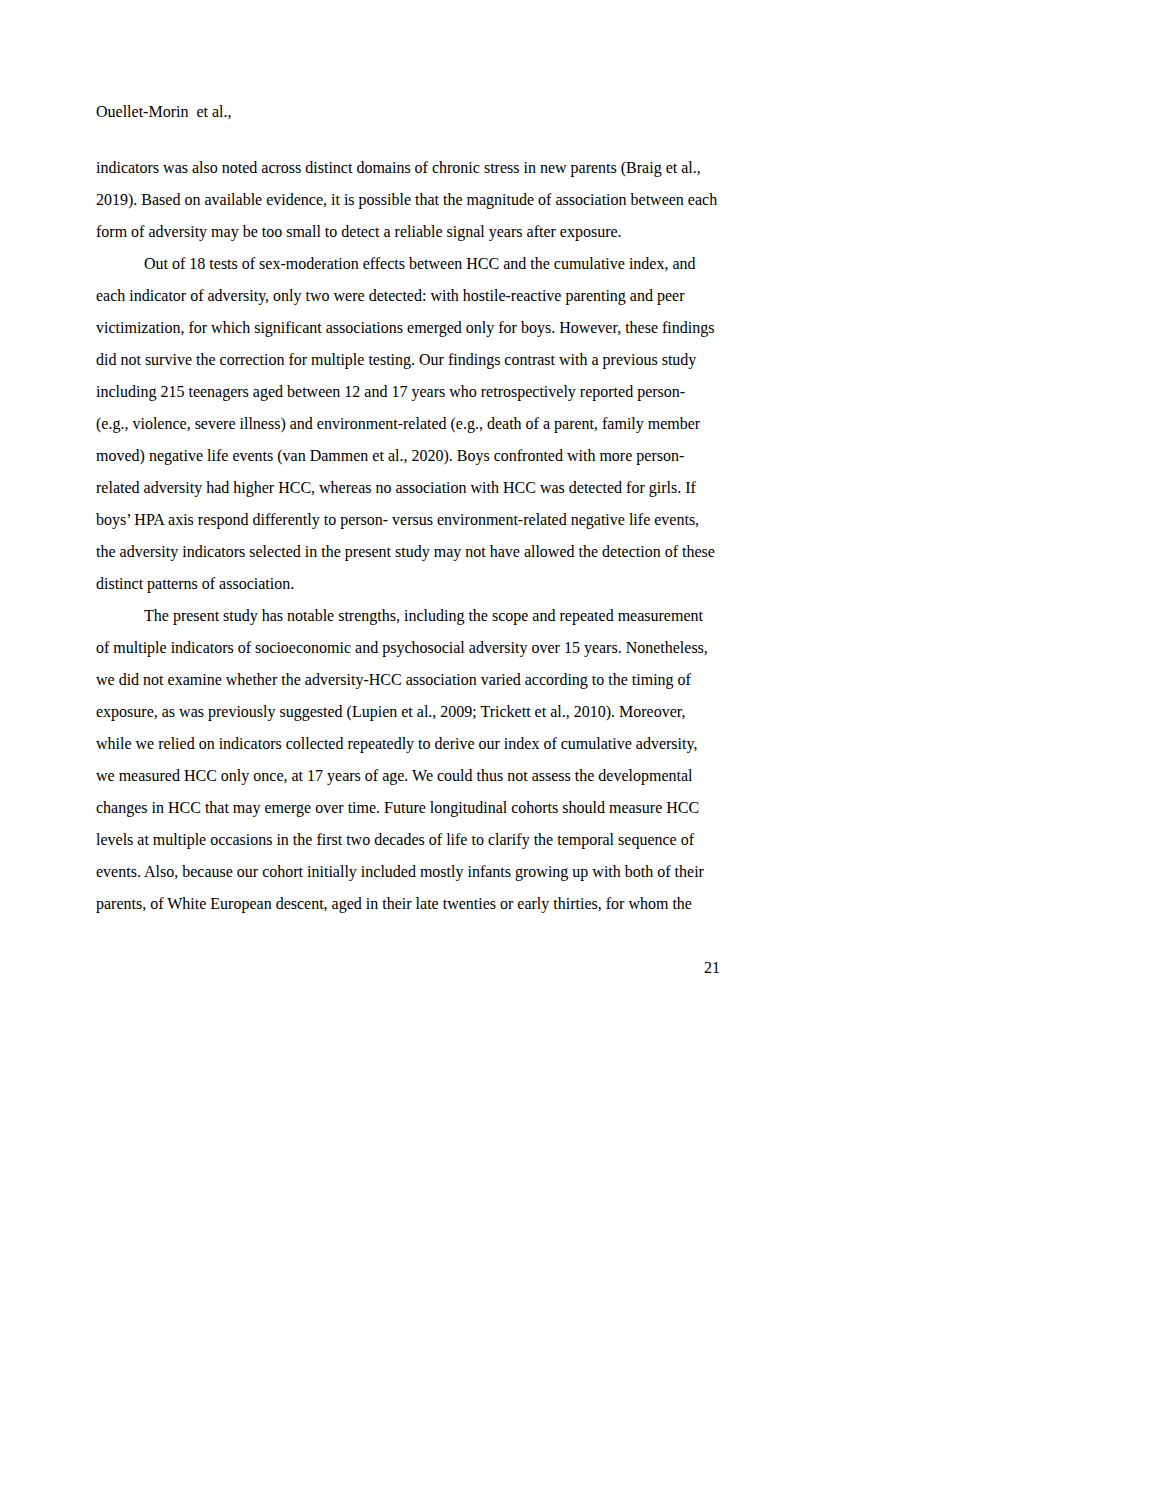Ouellet-Morin et al.,
indicators was also noted across distinct domains of chronic stress in new parents (Braig et al., 2019). Based on available evidence, it is possible that the magnitude of association between each form of adversity may be too small to detect a reliable signal years after exposure.
Out of 18 tests of sex-moderation effects between HCC and the cumulative index, and each indicator of adversity, only two were detected: with hostile-reactive parenting and peer victimization, for which significant associations emerged only for boys. However, these findings did not survive the correction for multiple testing. Our findings contrast with a previous study including 215 teenagers aged between 12 and 17 years who retrospectively reported person- (e.g., violence, severe illness) and environment-related (e.g., death of a parent, family member moved) negative life events (van Dammen et al., 2020). Boys confronted with more person-related adversity had higher HCC, whereas no association with HCC was detected for girls. If boys’ HPA axis respond differently to person- versus environment-related negative life events, the adversity indicators selected in the present study may not have allowed the detection of these distinct patterns of association.
The present study has notable strengths, including the scope and repeated measurement of multiple indicators of socioeconomic and psychosocial adversity over 15 years. Nonetheless, we did not examine whether the adversity-HCC association varied according to the timing of exposure, as was previously suggested (Lupien et al., 2009; Trickett et al., 2010). Moreover, while we relied on indicators collected repeatedly to derive our index of cumulative adversity, we measured HCC only once, at 17 years of age. We could thus not assess the developmental changes in HCC that may emerge over time. Future longitudinal cohorts should measure HCC levels at multiple occasions in the first two decades of life to clarify the temporal sequence of events. Also, because our cohort initially included mostly infants growing up with both of their parents, of White European descent, aged in their late twenties or early thirties, for whom the
21